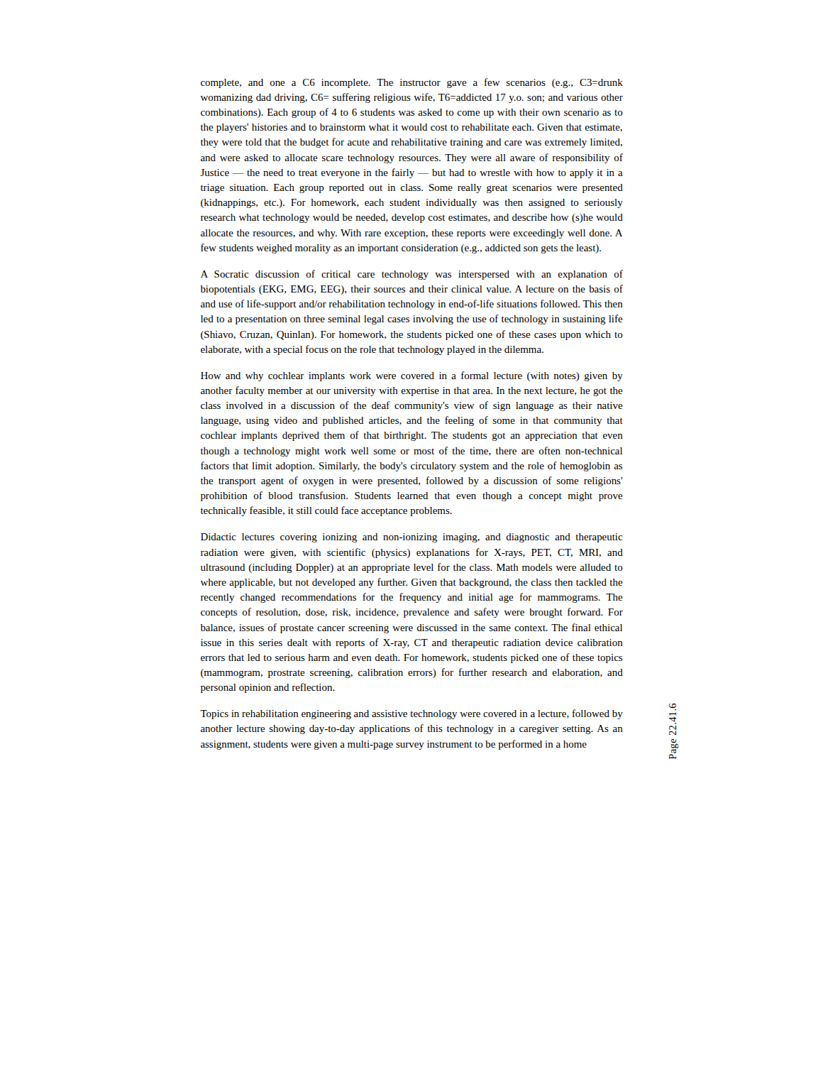complete, and one a C6 incomplete. The instructor gave a few scenarios (e.g., C3=drunk womanizing dad driving, C6= suffering religious wife, T6=addicted 17 y.o. son; and various other combinations). Each group of 4 to 6 students was asked to come up with their own scenario as to the players' histories and to brainstorm what it would cost to rehabilitate each. Given that estimate, they were told that the budget for acute and rehabilitative training and care was extremely limited, and were asked to allocate scare technology resources. They were all aware of responsibility of Justice — the need to treat everyone in the fairly — but had to wrestle with how to apply it in a triage situation. Each group reported out in class. Some really great scenarios were presented (kidnappings, etc.). For homework, each student individually was then assigned to seriously research what technology would be needed, develop cost estimates, and describe how (s)he would allocate the resources, and why. With rare exception, these reports were exceedingly well done. A few students weighed morality as an important consideration (e.g., addicted son gets the least).
A Socratic discussion of critical care technology was interspersed with an explanation of biopotentials (EKG, EMG, EEG), their sources and their clinical value. A lecture on the basis of and use of life-support and/or rehabilitation technology in end-of-life situations followed. This then led to a presentation on three seminal legal cases involving the use of technology in sustaining life (Shiavo, Cruzan, Quinlan). For homework, the students picked one of these cases upon which to elaborate, with a special focus on the role that technology played in the dilemma.
How and why cochlear implants work were covered in a formal lecture (with notes) given by another faculty member at our university with expertise in that area. In the next lecture, he got the class involved in a discussion of the deaf community's view of sign language as their native language, using video and published articles, and the feeling of some in that community that cochlear implants deprived them of that birthright. The students got an appreciation that even though a technology might work well some or most of the time, there are often non-technical factors that limit adoption. Similarly, the body's circulatory system and the role of hemoglobin as the transport agent of oxygen in were presented, followed by a discussion of some religions' prohibition of blood transfusion. Students learned that even though a concept might prove technically feasible, it still could face acceptance problems.
Didactic lectures covering ionizing and non-ionizing imaging, and diagnostic and therapeutic radiation were given, with scientific (physics) explanations for X-rays, PET, CT, MRI, and ultrasound (including Doppler) at an appropriate level for the class. Math models were alluded to where applicable, but not developed any further. Given that background, the class then tackled the recently changed recommendations for the frequency and initial age for mammograms. The concepts of resolution, dose, risk, incidence, prevalence and safety were brought forward. For balance, issues of prostate cancer screening were discussed in the same context. The final ethical issue in this series dealt with reports of X-ray, CT and therapeutic radiation device calibration errors that led to serious harm and even death. For homework, students picked one of these topics (mammogram, prostrate screening, calibration errors) for further research and elaboration, and personal opinion and reflection.
Topics in rehabilitation engineering and assistive technology were covered in a lecture, followed by another lecture showing day-to-day applications of this technology in a caregiver setting. As an assignment, students were given a multi-page survey instrument to be performed in a home
Page 22.41.6